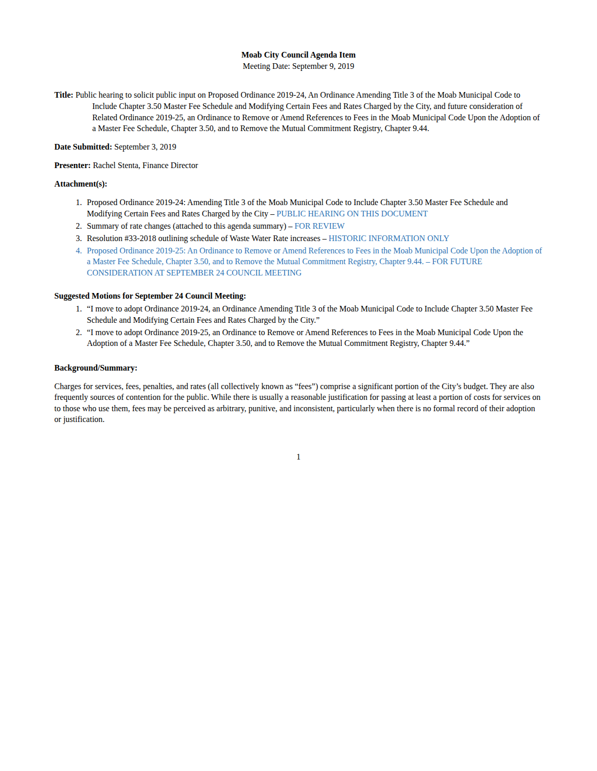Moab City Council Agenda Item
Meeting Date: September 9, 2019
Title: Public hearing to solicit public input on Proposed Ordinance 2019-24, An Ordinance Amending Title 3 of the Moab Municipal Code to Include Chapter 3.50 Master Fee Schedule and Modifying Certain Fees and Rates Charged by the City, and future consideration of Related Ordinance 2019-25, an Ordinance to Remove or Amend References to Fees in the Moab Municipal Code Upon the Adoption of a Master Fee Schedule, Chapter 3.50, and to Remove the Mutual Commitment Registry, Chapter 9.44.
Date Submitted: September 3, 2019
Presenter: Rachel Stenta, Finance Director
Attachment(s):
Proposed Ordinance 2019-24: Amending Title 3 of the Moab Municipal Code to Include Chapter 3.50 Master Fee Schedule and Modifying Certain Fees and Rates Charged by the City – PUBLIC HEARING ON THIS DOCUMENT
Summary of rate changes (attached to this agenda summary) – FOR REVIEW
Resolution #33-2018 outlining schedule of Waste Water Rate increases – HISTORIC INFORMATION ONLY
Proposed Ordinance 2019-25: An Ordinance to Remove or Amend References to Fees in the Moab Municipal Code Upon the Adoption of a Master Fee Schedule, Chapter 3.50, and to Remove the Mutual Commitment Registry, Chapter 9.44. – FOR FUTURE CONSIDERATION AT SEPTEMBER 24 COUNCIL MEETING
Suggested Motions for September 24 Council Meeting:
“I move to adopt Ordinance 2019-24, an Ordinance Amending Title 3 of the Moab Municipal Code to Include Chapter 3.50 Master Fee Schedule and Modifying Certain Fees and Rates Charged by the City.”
“I move to adopt Ordinance 2019-25, an Ordinance to Remove or Amend References to Fees in the Moab Municipal Code Upon the Adoption of a Master Fee Schedule, Chapter 3.50, and to Remove the Mutual Commitment Registry, Chapter 9.44.”
Background/Summary:
Charges for services, fees, penalties, and rates (all collectively known as “fees”) comprise a significant portion of the City’s budget. They are also frequently sources of contention for the public. While there is usually a reasonable justification for passing at least a portion of costs for services on to those who use them, fees may be perceived as arbitrary, punitive, and inconsistent, particularly when there is no formal record of their adoption or justification.
1